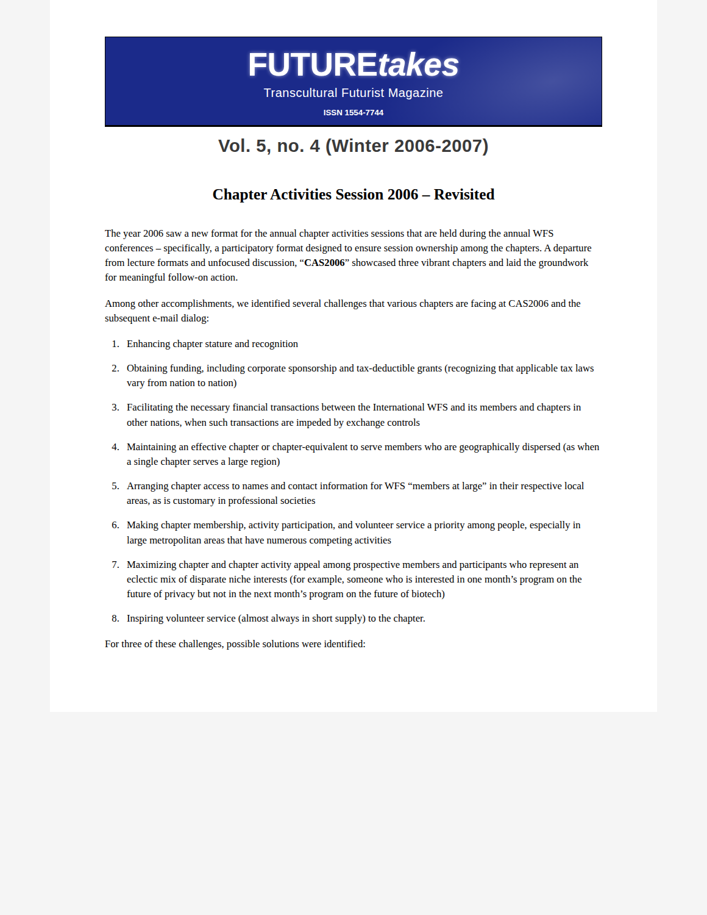FUTUREtakes
Transcultural Futurist Magazine
ISSN 1554-7744
Vol. 5, no. 4 (Winter 2006-2007)
Chapter Activities Session 2006 – Revisited
The year 2006 saw a new format for the annual chapter activities sessions that are held during the annual WFS conferences – specifically, a participatory format designed to ensure session ownership among the chapters. A departure from lecture formats and unfocused discussion, “CAS2006” showcased three vibrant chapters and laid the groundwork for meaningful follow-on action.
Among other accomplishments, we identified several challenges that various chapters are facing at CAS2006 and the subsequent e-mail dialog:
Enhancing chapter stature and recognition
Obtaining funding, including corporate sponsorship and tax-deductible grants (recognizing that applicable tax laws vary from nation to nation)
Facilitating the necessary financial transactions between the International WFS and its members and chapters in other nations, when such transactions are impeded by exchange controls
Maintaining an effective chapter or chapter-equivalent to serve members who are geographically dispersed (as when a single chapter serves a large region)
Arranging chapter access to names and contact information for WFS “members at large” in their respective local areas, as is customary in professional societies
Making chapter membership, activity participation, and volunteer service a priority among people, especially in large metropolitan areas that have numerous competing activities
Maximizing chapter and chapter activity appeal among prospective members and participants who represent an eclectic mix of disparate niche interests (for example, someone who is interested in one month’s program on the future of privacy but not in the next month’s program on the future of biotech)
Inspiring volunteer service (almost always in short supply) to the chapter.
For three of these challenges, possible solutions were identified: